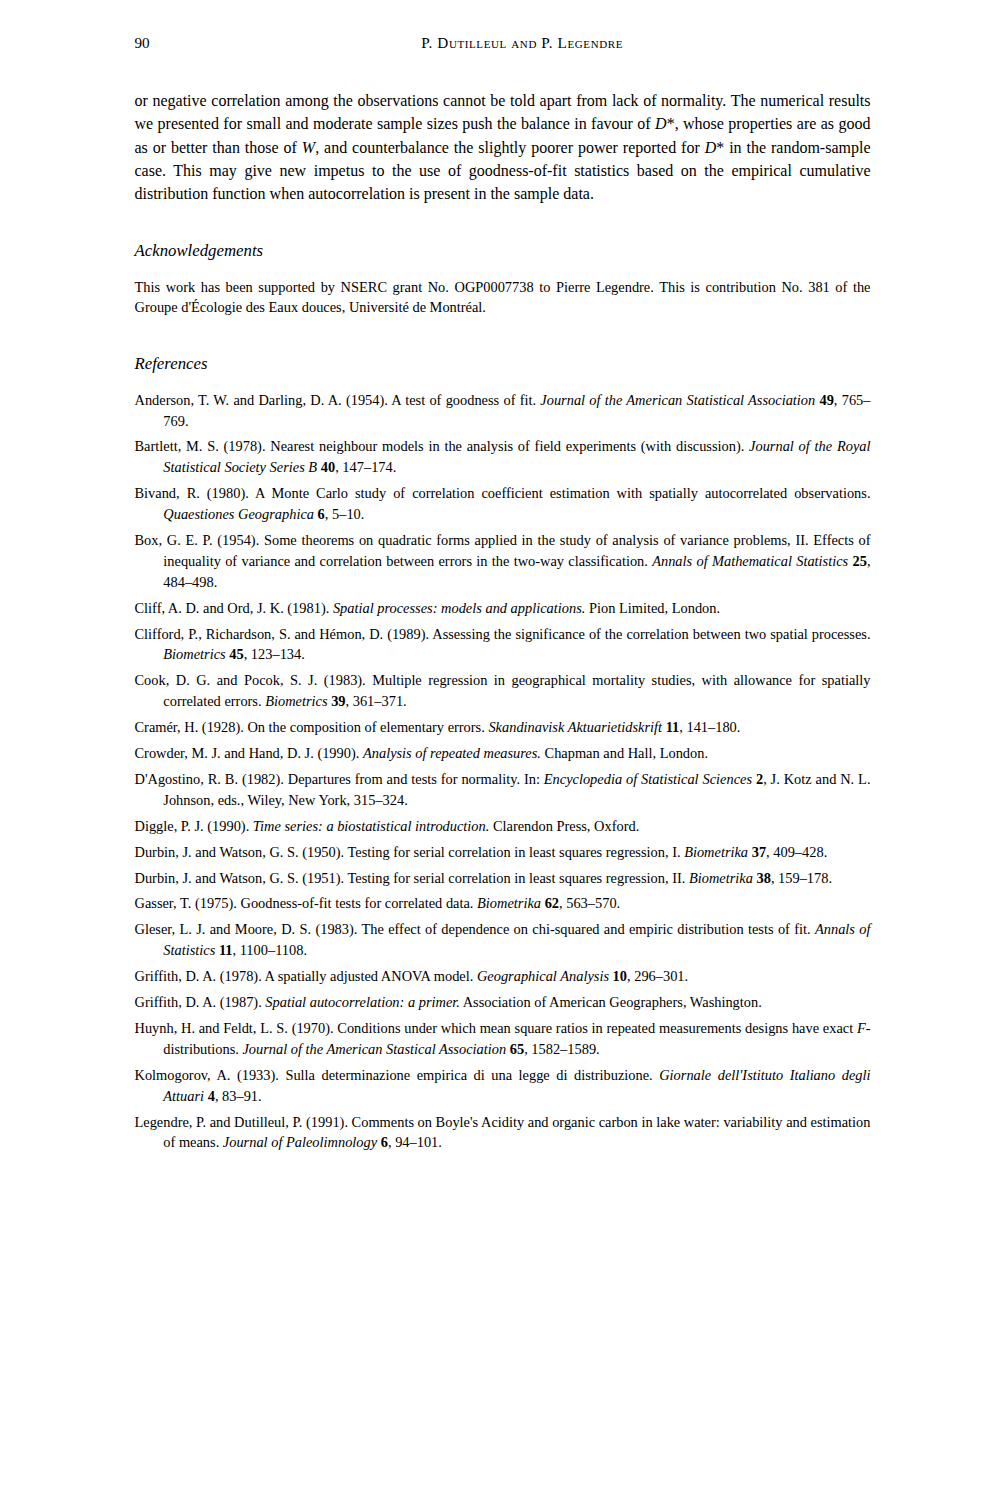90 P. Dutilleul and P. Legendre
or negative correlation among the observations cannot be told apart from lack of normality. The numerical results we presented for small and moderate sample sizes push the balance in favour of D*, whose properties are as good as or better than those of W, and counterbalance the slightly poorer power reported for D* in the random-sample case. This may give new impetus to the use of goodness-of-fit statistics based on the empirical cumulative distribution function when autocorrelation is present in the sample data.
Acknowledgements
This work has been supported by NSERC grant No. OGP0007738 to Pierre Legendre. This is contribution No. 381 of the Groupe d'Écologie des Eaux douces, Université de Montréal.
References
Anderson, T. W. and Darling, D. A. (1954). A test of goodness of fit. Journal of the American Statistical Association 49, 765–769.
Bartlett, M. S. (1978). Nearest neighbour models in the analysis of field experiments (with discussion). Journal of the Royal Statistical Society Series B 40, 147–174.
Bivand, R. (1980). A Monte Carlo study of correlation coefficient estimation with spatially autocorrelated observations. Quaestiones Geographica 6, 5–10.
Box, G. E. P. (1954). Some theorems on quadratic forms applied in the study of analysis of variance problems, II. Effects of inequality of variance and correlation between errors in the two-way classification. Annals of Mathematical Statistics 25, 484–498.
Cliff, A. D. and Ord, J. K. (1981). Spatial processes: models and applications. Pion Limited, London.
Clifford, P., Richardson, S. and Hémon, D. (1989). Assessing the significance of the correlation between two spatial processes. Biometrics 45, 123–134.
Cook, D. G. and Pocok, S. J. (1983). Multiple regression in geographical mortality studies, with allowance for spatially correlated errors. Biometrics 39, 361–371.
Cramér, H. (1928). On the composition of elementary errors. Skandinavisk Aktuarietidskrift 11, 141–180.
Crowder, M. J. and Hand, D. J. (1990). Analysis of repeated measures. Chapman and Hall, London.
D'Agostino, R. B. (1982). Departures from and tests for normality. In: Encyclopedia of Statistical Sciences 2, J. Kotz and N. L. Johnson, eds., Wiley, New York, 315–324.
Diggle, P. J. (1990). Time series: a biostatistical introduction. Clarendon Press, Oxford.
Durbin, J. and Watson, G. S. (1950). Testing for serial correlation in least squares regression, I. Biometrika 37, 409–428.
Durbin, J. and Watson, G. S. (1951). Testing for serial correlation in least squares regression, II. Biometrika 38, 159–178.
Gasser, T. (1975). Goodness-of-fit tests for correlated data. Biometrika 62, 563–570.
Gleser, L. J. and Moore, D. S. (1983). The effect of dependence on chi-squared and empiric distribution tests of fit. Annals of Statistics 11, 1100–1108.
Griffith, D. A. (1978). A spatially adjusted ANOVA model. Geographical Analysis 10, 296–301.
Griffith, D. A. (1987). Spatial autocorrelation: a primer. Association of American Geographers, Washington.
Huynh, H. and Feldt, L. S. (1970). Conditions under which mean square ratios in repeated measurements designs have exact F-distributions. Journal of the American Stastical Association 65, 1582–1589.
Kolmogorov, A. (1933). Sulla determinazione empirica di una legge di distribuzione. Giornale dell'Istituto Italiano degli Attuari 4, 83–91.
Legendre, P. and Dutilleul, P. (1991). Comments on Boyle's Acidity and organic carbon in lake water: variability and estimation of means. Journal of Paleolimnology 6, 94–101.